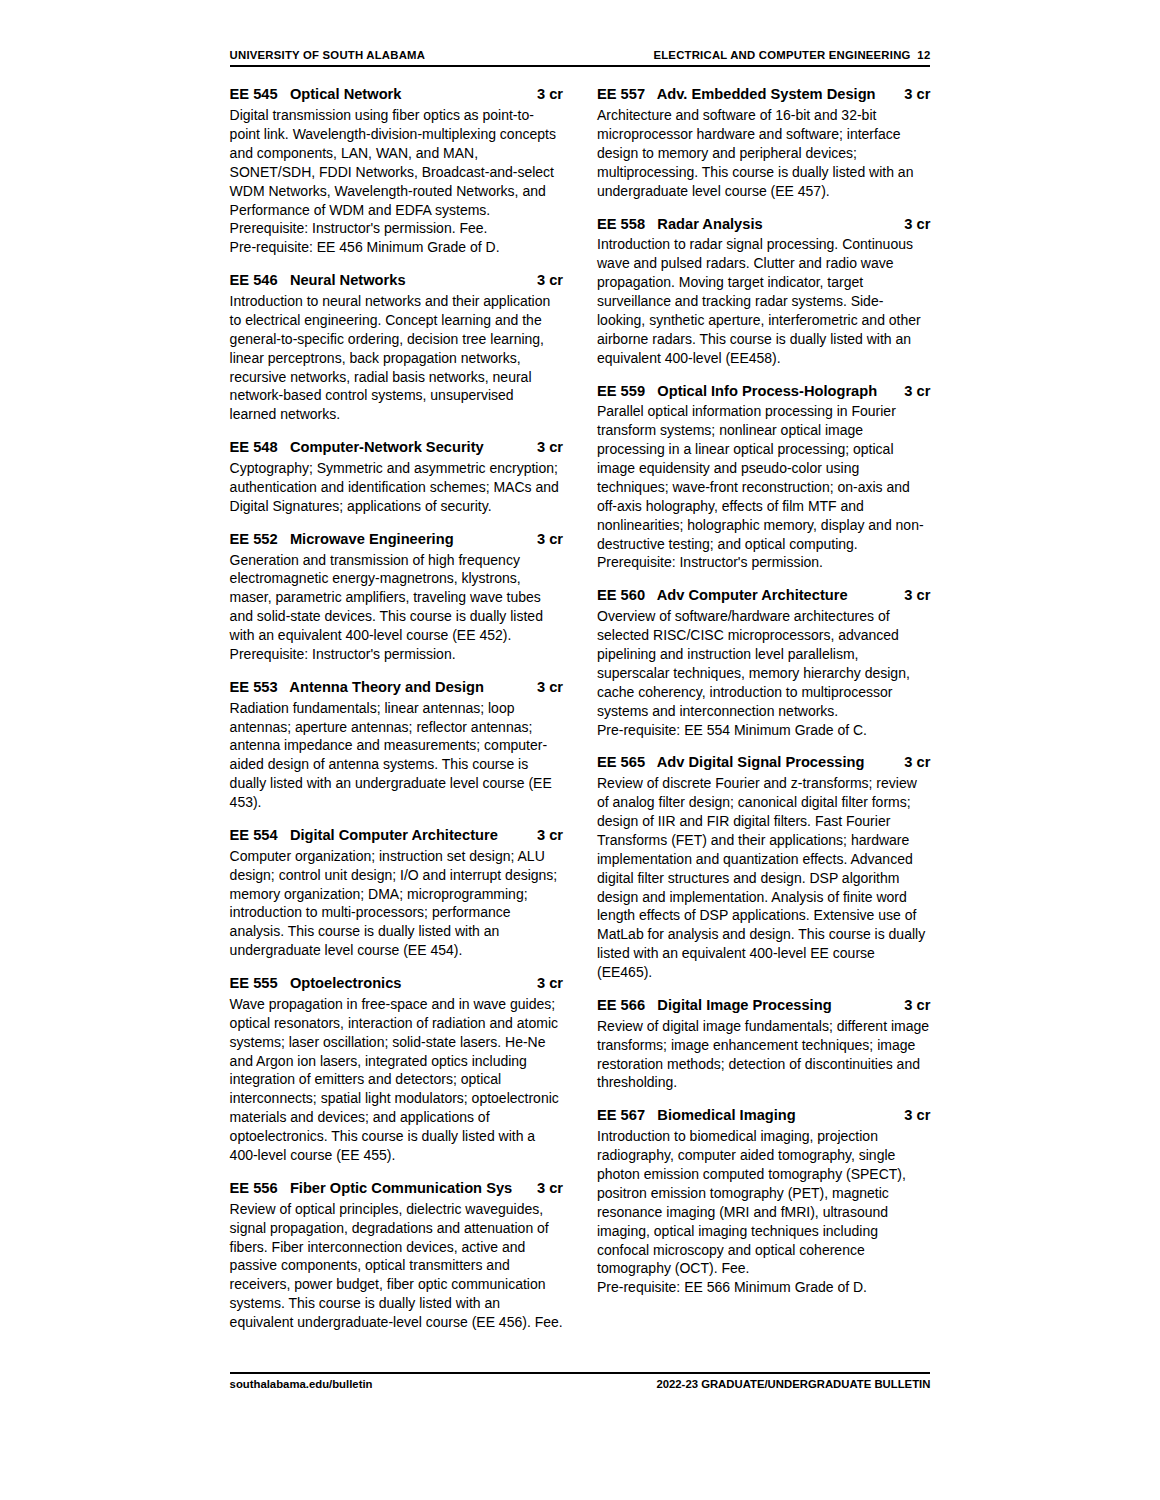University of South Alabama
Electrical and Computer Engineering 12
EE 545 Optical Network 3 cr
Digital transmission using fiber optics as point-to-point link. Wavelength-division-multiplexing concepts and components, LAN, WAN, and MAN, SONET/SDH, FDDI Networks, Broadcast-and-select WDM Networks, Wavelength-routed Networks, and Performance of WDM and EDFA systems. Prerequisite: Instructor's permission. Fee.
Pre-requisite: EE 456 Minimum Grade of D.
EE 546 Neural Networks 3 cr
Introduction to neural networks and their application to electrical engineering. Concept learning and the general-to-specific ordering, decision tree learning, linear perceptrons, back propagation networks, recursive networks, radial basis networks, neural network-based control systems, unsupervised learned networks.
EE 548 Computer-Network Security 3 cr
Cyptography; Symmetric and asymmetric encryption; authentication and identification schemes; MACs and Digital Signatures; applications of security.
EE 552 Microwave Engineering 3 cr
Generation and transmission of high frequency electromagnetic energy-magnetrons, klystrons, maser, parametric amplifiers, traveling wave tubes and solid-state devices. This course is dually listed with an equivalent 400-level course (EE 452). Prerequisite: Instructor's permission.
EE 553 Antenna Theory and Design 3 cr
Radiation fundamentals; linear antennas; loop antennas; aperture antennas; reflector antennas; antenna impedance and measurements; computer-aided design of antenna systems. This course is dually listed with an undergraduate level course (EE 453).
EE 554 Digital Computer Architecture 3 cr
Computer organization; instruction set design; ALU design; control unit design; I/O and interrupt designs; memory organization; DMA; microprogramming; introduction to multi-processors; performance analysis. This course is dually listed with an undergraduate level course (EE 454).
EE 555 Optoelectronics 3 cr
Wave propagation in free-space and in wave guides; optical resonators, interaction of radiation and atomic systems; laser oscillation; solid-state lasers. He-Ne and Argon ion lasers, integrated optics including integration of emitters and detectors; optical interconnects; spatial light modulators; optoelectronic materials and devices; and applications of optoelectronics. This course is dually listed with a 400-level course (EE 455).
EE 556 Fiber Optic Communication Sys 3 cr
Review of optical principles, dielectric waveguides, signal propagation, degradations and attenuation of fibers. Fiber interconnection devices, active and passive components, optical transmitters and receivers, power budget, fiber optic communication systems. This course is dually listed with an equivalent undergraduate-level course (EE 456). Fee.
EE 557 Adv. Embedded System Design 3 cr
Architecture and software of 16-bit and 32-bit microprocessor hardware and software; interface design to memory and peripheral devices; multiprocessing. This course is dually listed with an undergraduate level course (EE 457).
EE 558 Radar Analysis 3 cr
Introduction to radar signal processing. Continuous wave and pulsed radars. Clutter and radio wave propagation. Moving target indicator, target surveillance and tracking radar systems. Side-looking, synthetic aperture, interferometric and other airborne radars. This course is dually listed with an equivalent 400-level (EE458).
EE 559 Optical Info Process-Holograph 3 cr
Parallel optical information processing in Fourier transform systems; nonlinear optical image processing in a linear optical processing; optical image equidensity and pseudo-color using techniques; wave-front reconstruction; on-axis and off-axis holography, effects of film MTF and nonlinearities; holographic memory, display and non-destructive testing; and optical computing. Prerequisite: Instructor's permission.
EE 560 Adv Computer Architecture 3 cr
Overview of software/hardware architectures of selected RISC/CISC microprocessors, advanced pipelining and instruction level parallelism, superscalar techniques, memory hierarchy design, cache coherency, introduction to multiprocessor systems and interconnection networks.
Pre-requisite: EE 554 Minimum Grade of C.
EE 565 Adv Digital Signal Processing 3 cr
Review of discrete Fourier and z-transforms; review of analog filter design; canonical digital filter forms; design of IIR and FIR digital filters. Fast Fourier Transforms (FET) and their applications; hardware implementation and quantization effects. Advanced digital filter structures and design. DSP algorithm design and implementation. Analysis of finite word length effects of DSP applications. Extensive use of MatLab for analysis and design. This course is dually listed with an equivalent 400-level EE course (EE465).
EE 566 Digital Image Processing 3 cr
Review of digital image fundamentals; different image transforms; image enhancement techniques; image restoration methods; detection of discontinuities and thresholding.
EE 567 Biomedical Imaging 3 cr
Introduction to biomedical imaging, projection radiography, computer aided tomography, single photon emission computed tomography (SPECT), positron emission tomography (PET), magnetic resonance imaging (MRI and fMRI), ultrasound imaging, optical imaging techniques including confocal microscopy and optical coherence tomography (OCT). Fee.
Pre-requisite: EE 566 Minimum Grade of D.
southalabama.edu/bulletin
2022-23 Graduate/Undergraduate Bulletin